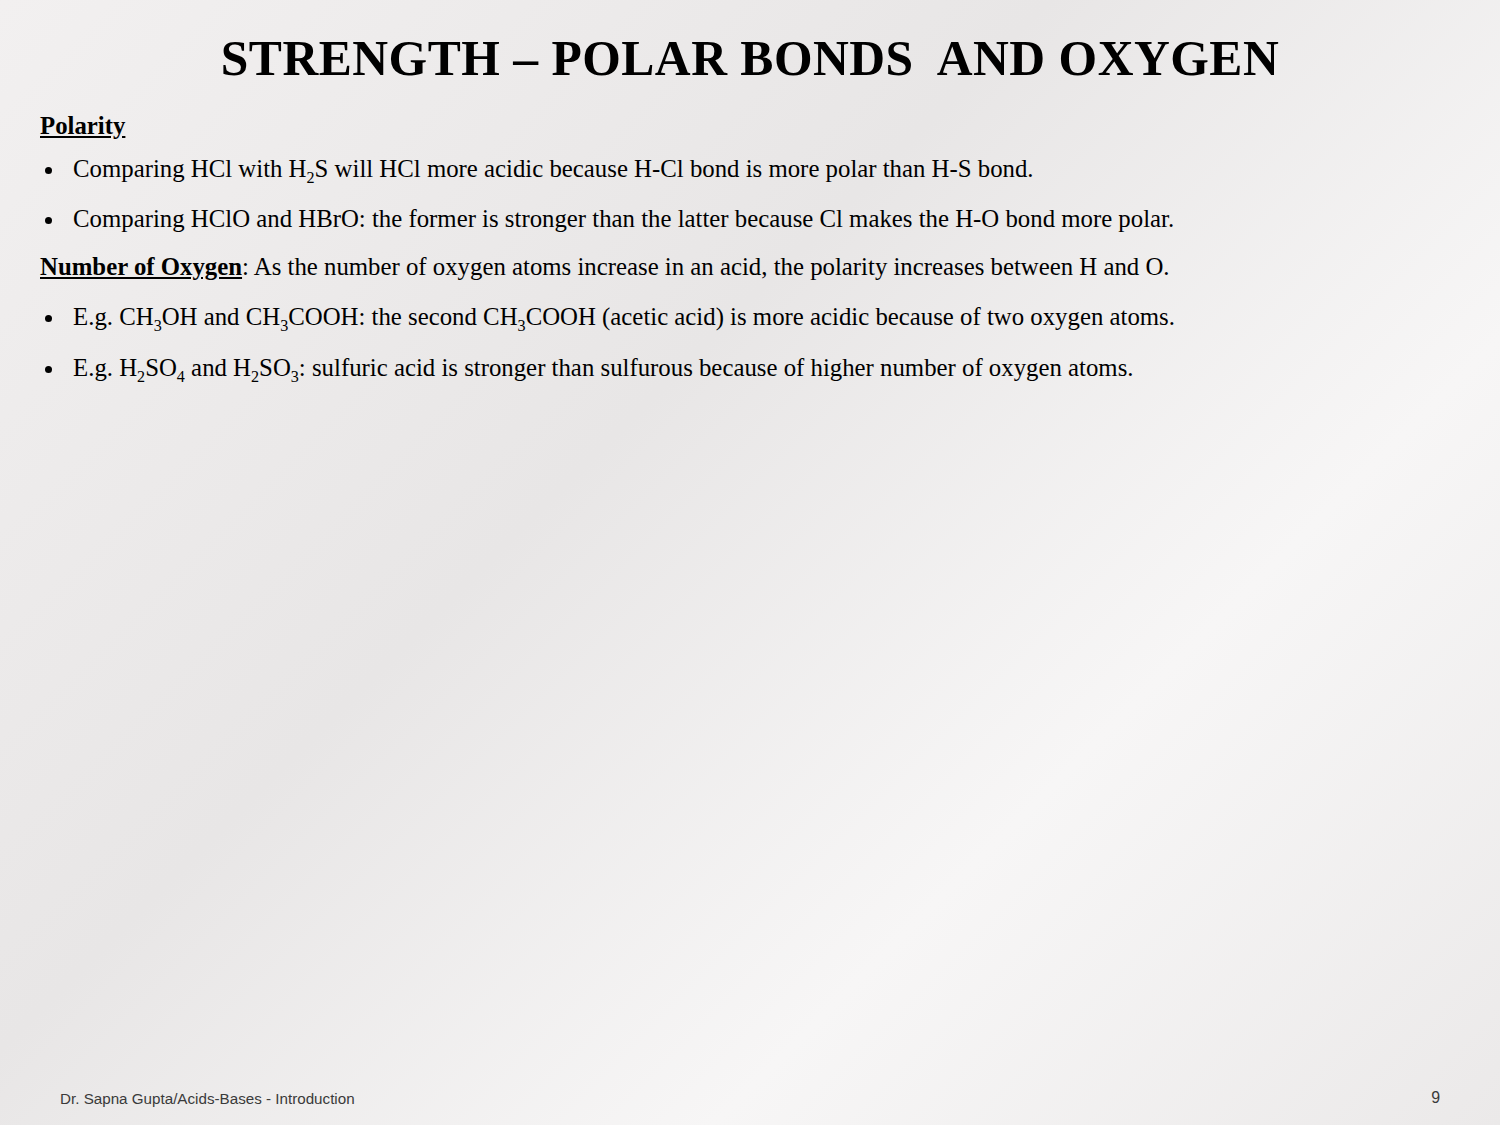STRENGTH – POLAR BONDS AND OXYGEN
Polarity
Comparing HCl with H2S will HCl more acidic because H-Cl bond is more polar than H-S bond.
Comparing HClO and HBrO: the former is stronger than the latter because Cl makes the H-O bond more polar.
Number of Oxygen: As the number of oxygen atoms increase in an acid, the polarity increases between H and O.
E.g. CH3OH and CH3COOH: the second CH3COOH (acetic acid) is more acidic because of two oxygen atoms.
E.g. H2SO4 and H2SO3: sulfuric acid is stronger than sulfurous because of higher number of oxygen atoms.
Dr. Sapna Gupta/Acids-Bases - Introduction 9